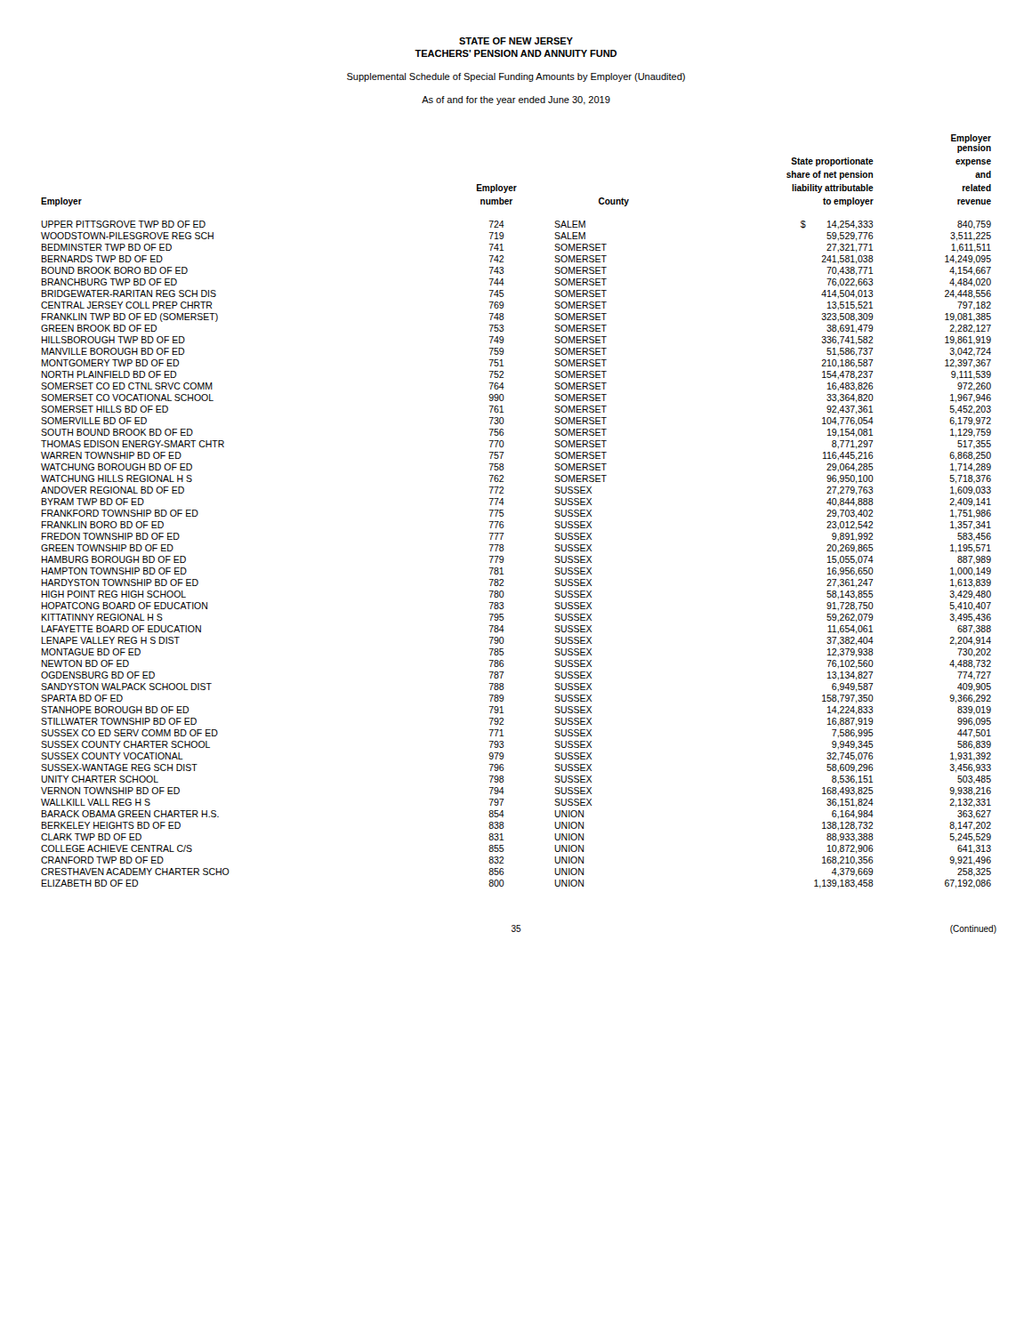STATE OF NEW JERSEY
TEACHERS' PENSION AND ANNUITY FUND
Supplemental Schedule of Special Funding Amounts by Employer (Unaudited)
As of and for the year ended June 30, 2019
| | | | | Employer pension |
| --- | --- | --- | --- | --- |
| | | | State proportionate | expense |
| | | | share of net pension | and |
| | Employer | | liability attributable | related |
| Employer | number | County | to employer | revenue |
| UPPER PITTSGROVE TWP BD OF ED | 724 | SALEM | $ 14,254,333 | 840,759 |
| WOODSTOWN-PILESGROVE REG SCH | 719 | SALEM | 59,529,776 | 3,511,225 |
| BEDMINSTER TWP BD OF ED | 741 | SOMERSET | 27,321,771 | 1,611,511 |
| BERNARDS TWP BD OF ED | 742 | SOMERSET | 241,581,038 | 14,249,095 |
| BOUND BROOK BORO BD OF ED | 743 | SOMERSET | 70,438,771 | 4,154,667 |
| BRANCHBURG TWP BD OF ED | 744 | SOMERSET | 76,022,663 | 4,484,020 |
| BRIDGEWATER-RARITAN REG SCH DIS | 745 | SOMERSET | 414,504,013 | 24,448,556 |
| CENTRAL JERSEY COLL PREP CHRTR | 769 | SOMERSET | 13,515,521 | 797,182 |
| FRANKLIN TWP BD OF ED (SOMERSET) | 748 | SOMERSET | 323,508,309 | 19,081,385 |
| GREEN BROOK BD OF ED | 753 | SOMERSET | 38,691,479 | 2,282,127 |
| HILLSBOROUGH TWP BD OF ED | 749 | SOMERSET | 336,741,582 | 19,861,919 |
| MANVILLE BOROUGH BD OF ED | 759 | SOMERSET | 51,586,737 | 3,042,724 |
| MONTGOMERY TWP BD OF ED | 751 | SOMERSET | 210,186,587 | 12,397,367 |
| NORTH PLAINFIELD BD OF ED | 752 | SOMERSET | 154,478,237 | 9,111,539 |
| SOMERSET CO ED CTNL SRVC COMM | 764 | SOMERSET | 16,483,826 | 972,260 |
| SOMERSET CO VOCATIONAL SCHOOL | 990 | SOMERSET | 33,364,820 | 1,967,946 |
| SOMERSET HILLS BD OF ED | 761 | SOMERSET | 92,437,361 | 5,452,203 |
| SOMERVILLE BD OF ED | 730 | SOMERSET | 104,776,054 | 6,179,972 |
| SOUTH BOUND BROOK BD OF ED | 756 | SOMERSET | 19,154,081 | 1,129,759 |
| THOMAS EDISON ENERGY-SMART CHTR | 770 | SOMERSET | 8,771,297 | 517,355 |
| WARREN TOWNSHIP BD OF ED | 757 | SOMERSET | 116,445,216 | 6,868,250 |
| WATCHUNG BOROUGH BD OF ED | 758 | SOMERSET | 29,064,285 | 1,714,289 |
| WATCHUNG HILLS REGIONAL H S | 762 | SOMERSET | 96,950,100 | 5,718,376 |
| ANDOVER REGIONAL BD OF ED | 772 | SUSSEX | 27,279,763 | 1,609,033 |
| BYRAM TWP BD OF ED | 774 | SUSSEX | 40,844,888 | 2,409,141 |
| FRANKFORD TOWNSHIP BD OF ED | 775 | SUSSEX | 29,703,402 | 1,751,986 |
| FRANKLIN BORO BD OF ED | 776 | SUSSEX | 23,012,542 | 1,357,341 |
| FREDON TOWNSHIP BD OF ED | 777 | SUSSEX | 9,891,992 | 583,456 |
| GREEN TOWNSHIP BD OF ED | 778 | SUSSEX | 20,269,865 | 1,195,571 |
| HAMBURG BOROUGH BD OF ED | 779 | SUSSEX | 15,055,074 | 887,989 |
| HAMPTON TOWNSHIP BD OF ED | 781 | SUSSEX | 16,956,650 | 1,000,149 |
| HARDYSTON TOWNSHIP BD OF ED | 782 | SUSSEX | 27,361,247 | 1,613,839 |
| HIGH POINT REG HIGH SCHOOL | 780 | SUSSEX | 58,143,855 | 3,429,480 |
| HOPATCONG BOARD OF EDUCATION | 783 | SUSSEX | 91,728,750 | 5,410,407 |
| KITTATINNY REGIONAL H S | 795 | SUSSEX | 59,262,079 | 3,495,436 |
| LAFAYETTE BOARD OF EDUCATION | 784 | SUSSEX | 11,654,061 | 687,388 |
| LENAPE VALLEY REG H S DIST | 790 | SUSSEX | 37,382,404 | 2,204,914 |
| MONTAGUE BD OF ED | 785 | SUSSEX | 12,379,938 | 730,202 |
| NEWTON BD OF ED | 786 | SUSSEX | 76,102,560 | 4,488,732 |
| OGDENSBURG BD OF ED | 787 | SUSSEX | 13,134,827 | 774,727 |
| SANDYSTON WALPACK SCHOOL DIST | 788 | SUSSEX | 6,949,587 | 409,905 |
| SPARTA BD OF ED | 789 | SUSSEX | 158,797,350 | 9,366,292 |
| STANHOPE BOROUGH BD OF ED | 791 | SUSSEX | 14,224,833 | 839,019 |
| STILLWATER TOWNSHIP BD OF ED | 792 | SUSSEX | 16,887,919 | 996,095 |
| SUSSEX CO ED SERV COMM BD OF ED | 771 | SUSSEX | 7,586,995 | 447,501 |
| SUSSEX COUNTY CHARTER SCHOOL | 793 | SUSSEX | 9,949,345 | 586,839 |
| SUSSEX COUNTY VOCATIONAL | 979 | SUSSEX | 32,745,076 | 1,931,392 |
| SUSSEX-WANTAGE REG SCH DIST | 796 | SUSSEX | 58,609,296 | 3,456,933 |
| UNITY CHARTER SCHOOL | 798 | SUSSEX | 8,536,151 | 503,485 |
| VERNON TOWNSHIP BD OF ED | 794 | SUSSEX | 168,493,825 | 9,938,216 |
| WALLKILL VALL REG H S | 797 | SUSSEX | 36,151,824 | 2,132,331 |
| BARACK OBAMA GREEN CHARTER H.S. | 854 | UNION | 6,164,984 | 363,627 |
| BERKELEY HEIGHTS BD OF ED | 838 | UNION | 138,128,732 | 8,147,202 |
| CLARK TWP BD OF ED | 831 | UNION | 88,933,388 | 5,245,529 |
| COLLEGE ACHIEVE CENTRAL C/S | 855 | UNION | 10,872,906 | 641,313 |
| CRANFORD TWP BD OF ED | 832 | UNION | 168,210,356 | 9,921,496 |
| CRESTHAVEN ACADEMY CHARTER SCHO | 856 | UNION | 4,379,669 | 258,325 |
| ELIZABETH BD OF ED | 800 | UNION | 1,139,183,458 | 67,192,086 |
35
(Continued)